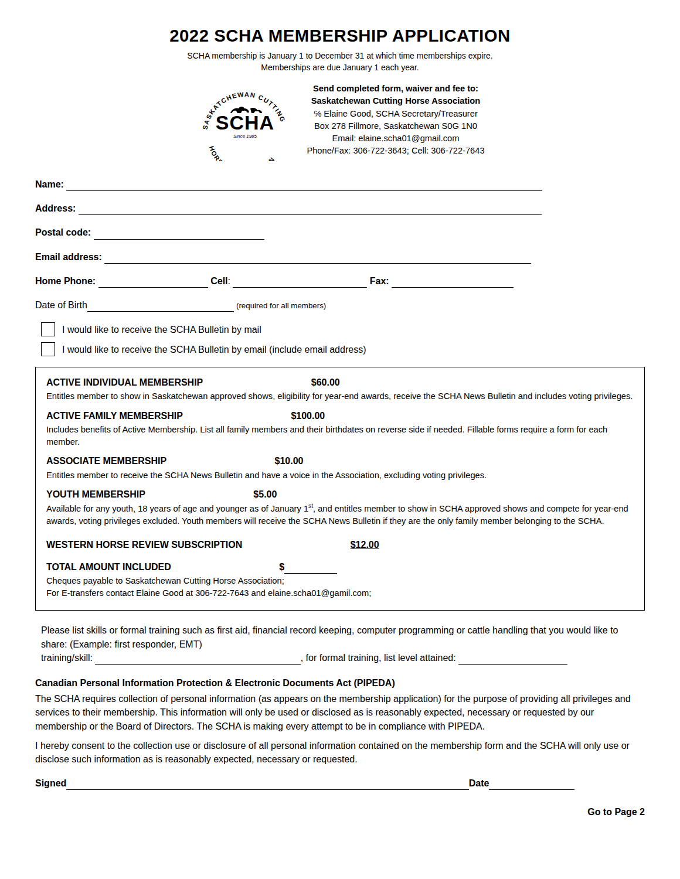2022 SCHA MEMBERSHIP APPLICATION
SCHA membership is January 1 to December 31 at which time memberships expire.
Memberships are due January 1 each year.
SASKATCHEWAN CUTTING HORSE ASSOCIATION SCHA Since 1985
Send completed form, waiver and fee to:
Saskatchewan Cutting Horse Association
℅ Elaine Good, SCHA Secretary/Treasurer
Box 278 Fillmore, Saskatchewan S0G 1N0
Email: elaine.scha01@gmail.com
Phone/Fax: 306-722-3643; Cell: 306-722-7643
Name:
Address:
Postal code:
Email address:
Home Phone: Cell: Fax:
Date of Birth (required for all members)
I would like to receive the SCHA Bulletin by mail
I would like to receive the SCHA Bulletin by email (include email address)
ACTIVE INDIVIDUAL MEMBERSHIP $60.00
Entitles member to show in Saskatchewan approved shows, eligibility for year-end awards, receive the SCHA News Bulletin and includes voting privileges.
ACTIVE FAMILY MEMBERSHIP $100.00
Includes benefits of Active Membership. List all family members and their birthdates on reverse side if needed. Fillable forms require a form for each member.
ASSOCIATE MEMBERSHIP $10.00
Entitles member to receive the SCHA News Bulletin and have a voice in the Association, excluding voting privileges.
YOUTH MEMBERSHIP $5.00
Available for any youth, 18 years of age and younger as of January 1st, and entitles member to show in SCHA approved shows and compete for year-end awards, voting privileges excluded. Youth members will receive the SCHA News Bulletin if they are the only family member belonging to the SCHA.
WESTERN HORSE REVIEW SUBSCRIPTION $12.00
TOTAL AMOUNT INCLUDED $
Cheques payable to Saskatchewan Cutting Horse Association;
For E-transfers contact Elaine Good at 306-722-7643 and elaine.scha01@gamil.com;
Please list skills or formal training such as first aid, financial record keeping, computer programming or cattle handling that you would like to share: (Example: first responder, EMT)
training/skill: , for formal training, list level attained:
Canadian Personal Information Protection & Electronic Documents Act (PIPEDA)
The SCHA requires collection of personal information (as appears on the membership application) for the purpose of providing all privileges and services to their membership. This information will only be used or disclosed as is reasonably expected, necessary or requested by our membership or the Board of Directors. The SCHA is making every attempt to be in compliance with PIPEDA.
I hereby consent to the collection use or disclosure of all personal information contained on the membership form and the SCHA will only use or disclose such information as is reasonably expected, necessary or requested.
Signed Date
Go to Page 2